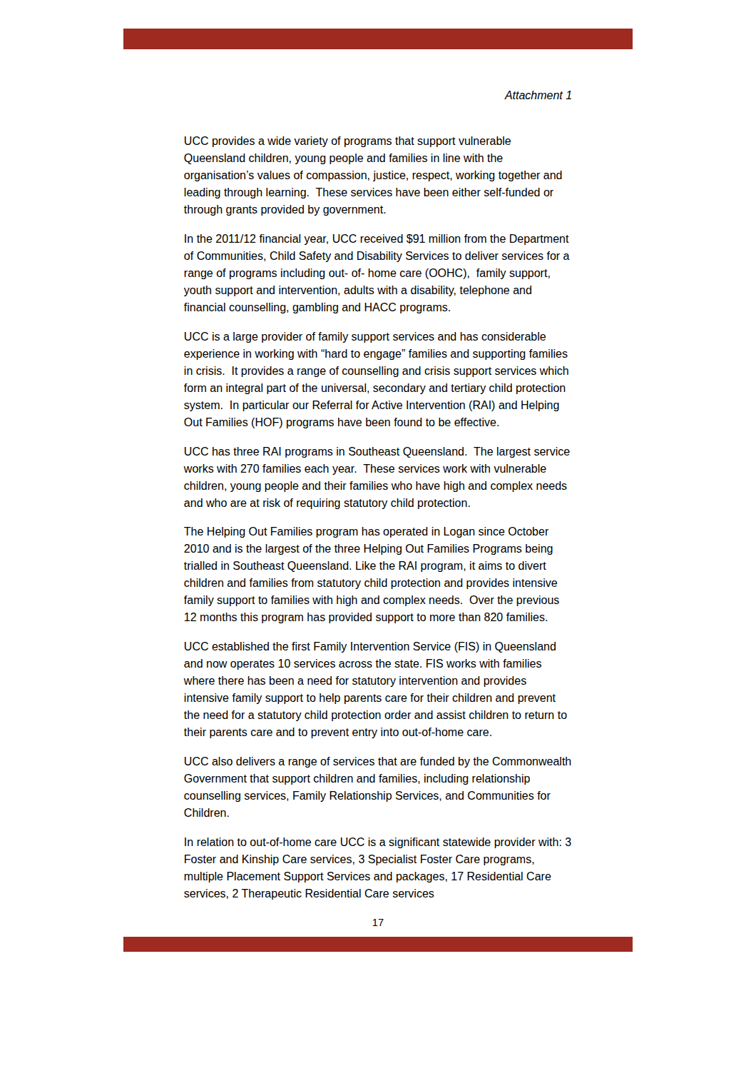Attachment 1
UCC provides a wide variety of programs that support vulnerable Queensland children, young people and families in line with the organisation’s values of compassion, justice, respect, working together and leading through learning. These services have been either self-funded or through grants provided by government.
In the 2011/12 financial year, UCC received $91 million from the Department of Communities, Child Safety and Disability Services to deliver services for a range of programs including out- of- home care (OOHC), family support, youth support and intervention, adults with a disability, telephone and financial counselling, gambling and HACC programs.
UCC is a large provider of family support services and has considerable experience in working with “hard to engage” families and supporting families in crisis. It provides a range of counselling and crisis support services which form an integral part of the universal, secondary and tertiary child protection system. In particular our Referral for Active Intervention (RAI) and Helping Out Families (HOF) programs have been found to be effective.
UCC has three RAI programs in Southeast Queensland. The largest service works with 270 families each year. These services work with vulnerable children, young people and their families who have high and complex needs and who are at risk of requiring statutory child protection.
The Helping Out Families program has operated in Logan since October 2010 and is the largest of the three Helping Out Families Programs being trialled in Southeast Queensland. Like the RAI program, it aims to divert children and families from statutory child protection and provides intensive family support to families with high and complex needs. Over the previous 12 months this program has provided support to more than 820 families.
UCC established the first Family Intervention Service (FIS) in Queensland and now operates 10 services across the state. FIS works with families where there has been a need for statutory intervention and provides intensive family support to help parents care for their children and prevent the need for a statutory child protection order and assist children to return to their parents care and to prevent entry into out-of-home care.
UCC also delivers a range of services that are funded by the Commonwealth Government that support children and families, including relationship counselling services, Family Relationship Services, and Communities for Children.
In relation to out-of-home care UCC is a significant statewide provider with: 3 Foster and Kinship Care services, 3 Specialist Foster Care programs, multiple Placement Support Services and packages, 17 Residential Care services, 2 Therapeutic Residential Care services
17